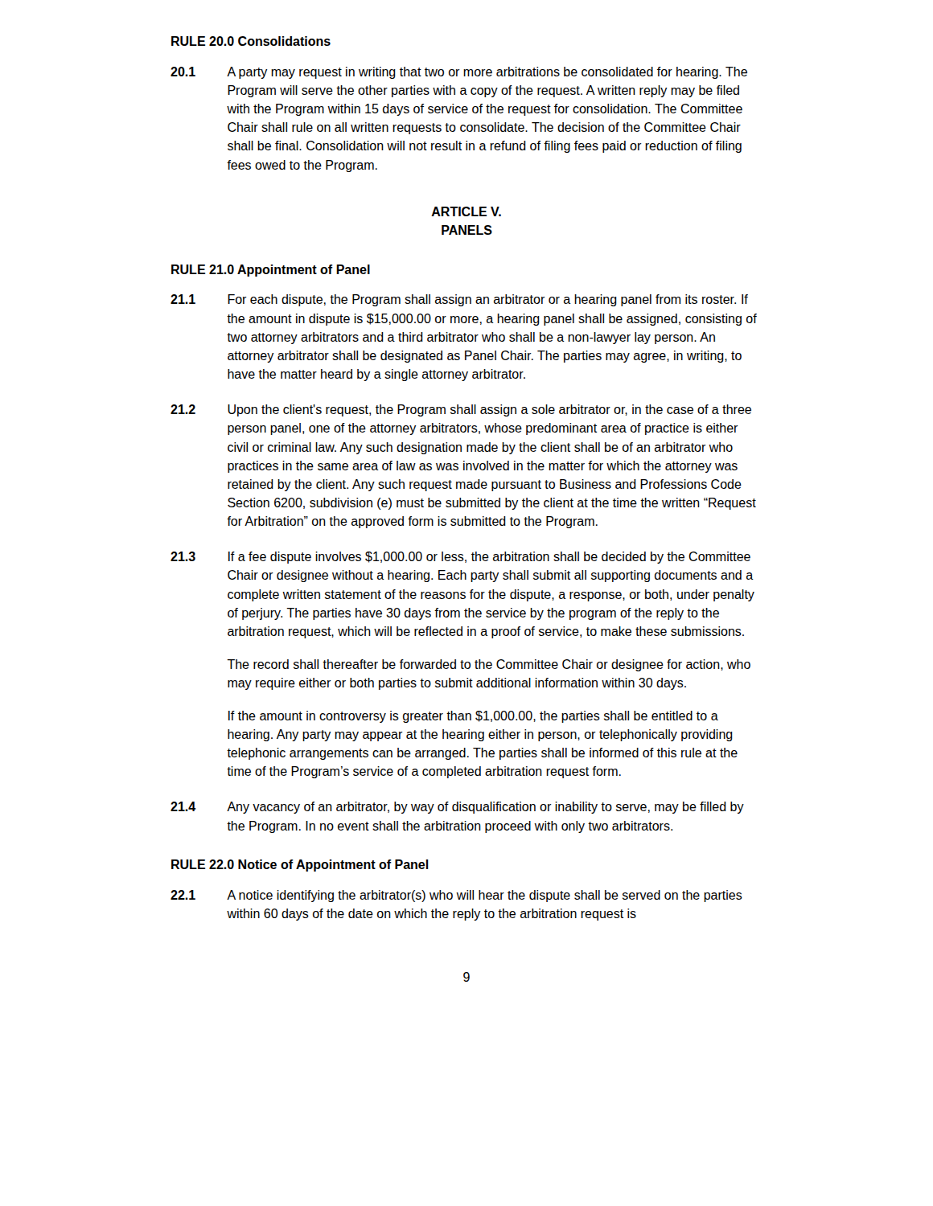RULE 20.0 Consolidations
20.1
A party may request in writing that two or more arbitrations be consolidated for hearing. The Program will serve the other parties with a copy of the request. A written reply may be filed with the Program within 15 days of service of the request for consolidation. The Committee Chair shall rule on all written requests to consolidate. The decision of the Committee Chair shall be final. Consolidation will not result in a refund of filing fees paid or reduction of filing fees owed to the Program.
ARTICLE V. PANELS
RULE 21.0 Appointment of Panel
21.1
For each dispute, the Program shall assign an arbitrator or a hearing panel from its roster. If the amount in dispute is $15,000.00 or more, a hearing panel shall be assigned, consisting of two attorney arbitrators and a third arbitrator who shall be a non-lawyer lay person. An attorney arbitrator shall be designated as Panel Chair. The parties may agree, in writing, to have the matter heard by a single attorney arbitrator.
21.2
Upon the client's request, the Program shall assign a sole arbitrator or, in the case of a three person panel, one of the attorney arbitrators, whose predominant area of practice is either civil or criminal law. Any such designation made by the client shall be of an arbitrator who practices in the same area of law as was involved in the matter for which the attorney was retained by the client. Any such request made pursuant to Business and Professions Code Section 6200, subdivision (e) must be submitted by the client at the time the written “Request for Arbitration” on the approved form is submitted to the Program.
21.3
If a fee dispute involves $1,000.00 or less, the arbitration shall be decided by the Committee Chair or designee without a hearing. Each party shall submit all supporting documents and a complete written statement of the reasons for the dispute, a response, or both, under penalty of perjury. The parties have 30 days from the service by the program of the reply to the arbitration request, which will be reflected in a proof of service, to make these submissions.
The record shall thereafter be forwarded to the Committee Chair or designee for action, who may require either or both parties to submit additional information within 30 days.
If the amount in controversy is greater than $1,000.00, the parties shall be entitled to a hearing. Any party may appear at the hearing either in person, or telephonically providing telephonic arrangements can be arranged. The parties shall be informed of this rule at the time of the Program’s service of a completed arbitration request form.
21.4
Any vacancy of an arbitrator, by way of disqualification or inability to serve, may be filled by the Program. In no event shall the arbitration proceed with only two arbitrators.
RULE 22.0 Notice of Appointment of Panel
22.1
A notice identifying the arbitrator(s) who will hear the dispute shall be served on the parties within 60 days of the date on which the reply to the arbitration request is
9